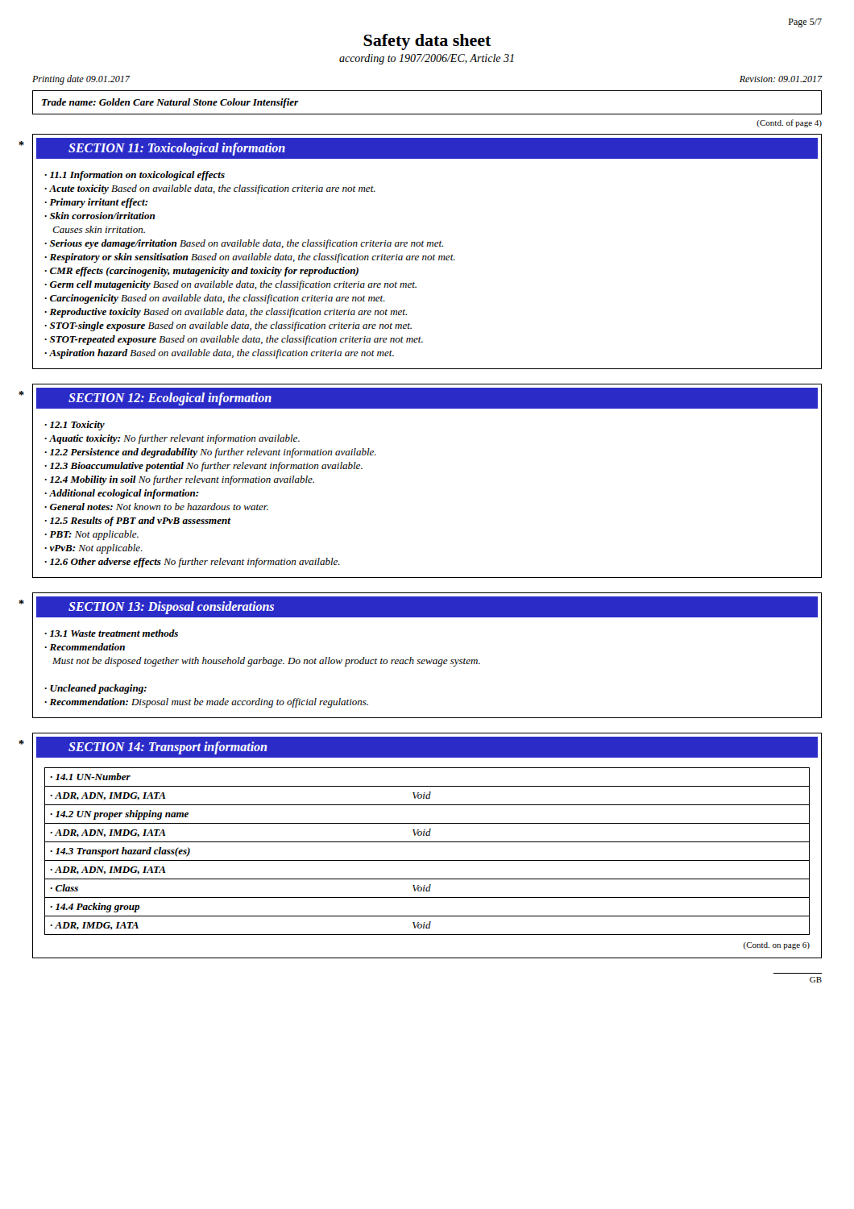Page 5/7
Safety data sheet
according to 1907/2006/EC, Article 31
Printing date 09.01.2017 Revision: 09.01.2017
Trade name: Golden Care Natural Stone Colour Intensifier
(Contd. of page 4)
*
SECTION 11: Toxicological information
· 11.1 Information on toxicological effects
· Acute toxicity Based on available data, the classification criteria are not met.
· Primary irritant effect:
· Skin corrosion/irritation
Causes skin irritation.
· Serious eye damage/irritation Based on available data, the classification criteria are not met.
· Respiratory or skin sensitisation Based on available data, the classification criteria are not met.
· CMR effects (carcinogenity, mutagenicity and toxicity for reproduction)
· Germ cell mutagenicity Based on available data, the classification criteria are not met.
· Carcinogenicity Based on available data, the classification criteria are not met.
· Reproductive toxicity Based on available data, the classification criteria are not met.
· STOT-single exposure Based on available data, the classification criteria are not met.
· STOT-repeated exposure Based on available data, the classification criteria are not met.
· Aspiration hazard Based on available data, the classification criteria are not met.
*
SECTION 12: Ecological information
· 12.1 Toxicity
· Aquatic toxicity: No further relevant information available.
· 12.2 Persistence and degradability No further relevant information available.
· 12.3 Bioaccumulative potential No further relevant information available.
· 12.4 Mobility in soil No further relevant information available.
· Additional ecological information:
· General notes: Not known to be hazardous to water.
· 12.5 Results of PBT and vPvB assessment
· PBT: Not applicable.
· vPvB: Not applicable.
· 12.6 Other adverse effects No further relevant information available.
*
SECTION 13: Disposal considerations
· 13.1 Waste treatment methods
· Recommendation
Must not be disposed together with household garbage. Do not allow product to reach sewage system.
· Uncleaned packaging:
· Recommendation: Disposal must be made according to official regulations.
*
SECTION 14: Transport information
· 14.1 UN-Number
· ADR, ADN, IMDG, IATA
Void
· 14.2 UN proper shipping name
· ADR, ADN, IMDG, IATA
Void
· 14.3 Transport hazard class(es)
· ADR, ADN, IMDG, IATA
· Class
Void
· 14.4 Packing group
· ADR, IMDG, IATA
Void
(Contd. on page 6)
GB